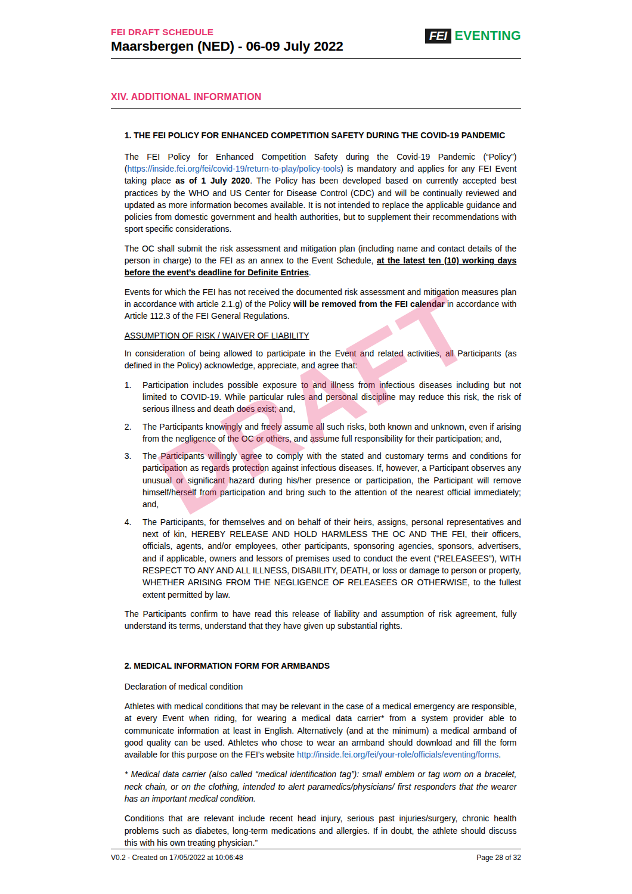FEI DRAFT SCHEDULE
Maarsbergen (NED) - 06-09 July 2022
FEI EVENTING
DRAFT
XIV. ADDITIONAL INFORMATION
1. THE FEI POLICY FOR ENHANCED COMPETITION SAFETY DURING THE COVID-19 PANDEMIC
The FEI Policy for Enhanced Competition Safety during the Covid-19 Pandemic (“Policy”) (https://inside.fei.org/fei/covid-19/return-to-play/policy-tools) is mandatory and applies for any FEI Event taking place as of 1 July 2020. The Policy has been developed based on currently accepted best practices by the WHO and US Center for Disease Control (CDC) and will be continually reviewed and updated as more information becomes available. It is not intended to replace the applicable guidance and policies from domestic government and health authorities, but to supplement their recommendations with sport specific considerations.
The OC shall submit the risk assessment and mitigation plan (including name and contact details of the person in charge) to the FEI as an annex to the Event Schedule, at the latest ten (10) working days before the event’s deadline for Definite Entries.
Events for which the FEI has not received the documented risk assessment and mitigation measures plan in accordance with article 2.1.g) of the Policy will be removed from the FEI calendar in accordance with Article 112.3 of the FEI General Regulations.
ASSUMPTION OF RISK / WAIVER OF LIABILITY
In consideration of being allowed to participate in the Event and related activities, all Participants (as defined in the Policy) acknowledge, appreciate, and agree that:
Participation includes possible exposure to and illness from infectious diseases including but not limited to COVID-19. While particular rules and personal discipline may reduce this risk, the risk of serious illness and death does exist; and,
The Participants knowingly and freely assume all such risks, both known and unknown, even if arising from the negligence of the OC or others, and assume full responsibility for their participation; and,
The Participants willingly agree to comply with the stated and customary terms and conditions for participation as regards protection against infectious diseases. If, however, a Participant observes any unusual or significant hazard during his/her presence or participation, the Participant will remove himself/herself from participation and bring such to the attention of the nearest official immediately; and,
The Participants, for themselves and on behalf of their heirs, assigns, personal representatives and next of kin, HEREBY RELEASE AND HOLD HARMLESS THE OC AND THE FEI, their officers, officials, agents, and/or employees, other participants, sponsoring agencies, sponsors, advertisers, and if applicable, owners and lessors of premises used to conduct the event (“RELEASEES”), WITH RESPECT TO ANY AND ALL ILLNESS, DISABILITY, DEATH, or loss or damage to person or property, WHETHER ARISING FROM THE NEGLIGENCE OF RELEASEES OR OTHERWISE, to the fullest extent permitted by law.
The Participants confirm to have read this release of liability and assumption of risk agreement, fully understand its terms, understand that they have given up substantial rights.
2. MEDICAL INFORMATION FORM FOR ARMBANDS
Declaration of medical condition
Athletes with medical conditions that may be relevant in the case of a medical emergency are responsible, at every Event when riding, for wearing a medical data carrier* from a system provider able to communicate information at least in English. Alternatively (and at the minimum) a medical armband of good quality can be used. Athletes who chose to wear an armband should download and fill the form available for this purpose on the FEI’s website http://inside.fei.org/fei/your-role/officials/eventing/forms.
* Medical data carrier (also called “medical identification tag”): small emblem or tag worn on a bracelet, neck chain, or on the clothing, intended to alert paramedics/physicians/ first responders that the wearer has an important medical condition.
Conditions that are relevant include recent head injury, serious past injuries/surgery, chronic health problems such as diabetes, long-term medications and allergies. If in doubt, the athlete should discuss this with his own treating physician.”
V0.2 - Created on 17/05/2022 at 10:06:48 Page 28 of 32